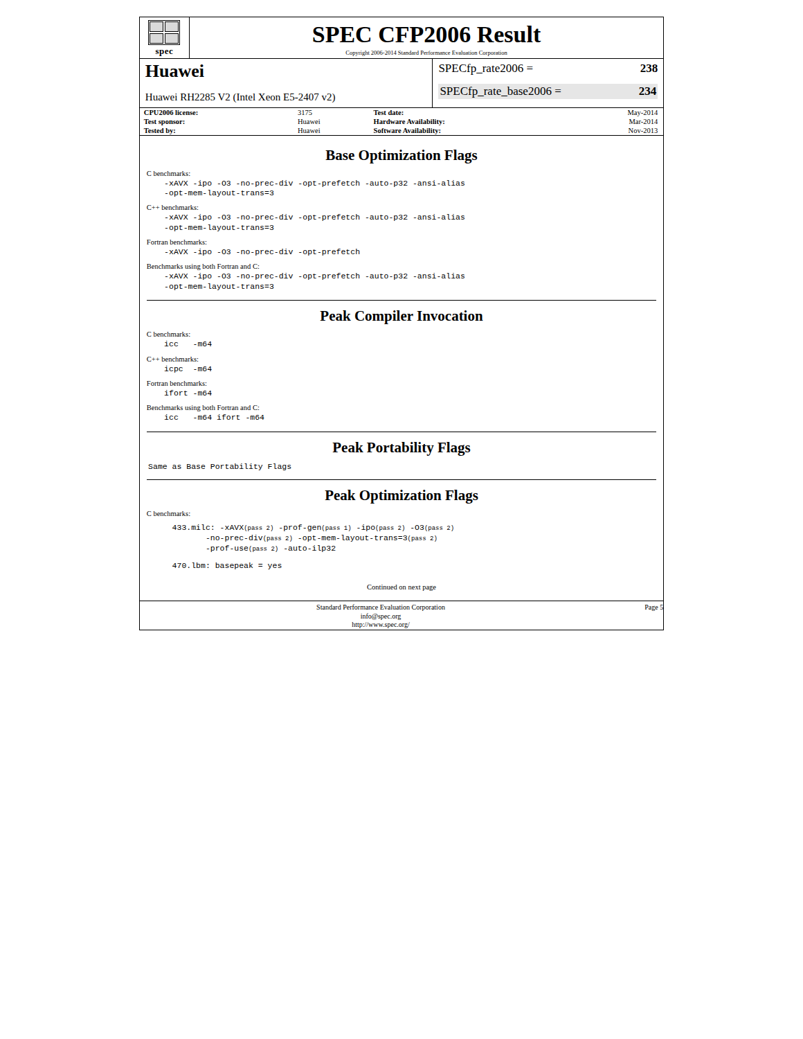spec
SPEC CFP2006 Result
Copyright 2006-2014 Standard Performance Evaluation Corporation
Huawei
Huawei RH2285 V2 (Intel Xeon E5-2407 v2)
SPECfp_rate2006 =238
SPECfp_rate_base2006 =234
| CPU2006 license: | 3175 | Test date: | May-2014 |
| Test sponsor: | Huawei | Hardware Availability: | Mar-2014 |
| Tested by: | Huawei | Software Availability: | Nov-2013 |
Base Optimization Flags
C benchmarks:
-xAVX -ipo -O3 -no-prec-div -opt-prefetch -auto-p32 -ansi-alias
-opt-mem-layout-trans=3
C++ benchmarks:
-xAVX -ipo -O3 -no-prec-div -opt-prefetch -auto-p32 -ansi-alias
-opt-mem-layout-trans=3
Fortran benchmarks:
-xAVX -ipo -O3 -no-prec-div -opt-prefetch
Benchmarks using both Fortran and C:
-xAVX -ipo -O3 -no-prec-div -opt-prefetch -auto-p32 -ansi-alias
-opt-mem-layout-trans=3
Peak Compiler Invocation
C benchmarks:
icc   -m64
C++ benchmarks:
icpc  -m64
Fortran benchmarks:
ifort -m64
Benchmarks using both Fortran and C:
icc   -m64 ifort -m64
Peak Portability Flags
Same as Base Portability Flags
Peak Optimization Flags
C benchmarks:
433.milc: -xAVX(pass 2) -prof-gen(pass 1) -ipo(pass 2) -O3(pass 2)
-no-prec-div(pass 2) -opt-mem-layout-trans=3(pass 2)
-prof-use(pass 2) -auto-ilp32
470.lbm: basepeak = yes
Continued on next page
Standard Performance Evaluation Corporation
info@spec.org
http://www.spec.org/
Page 5